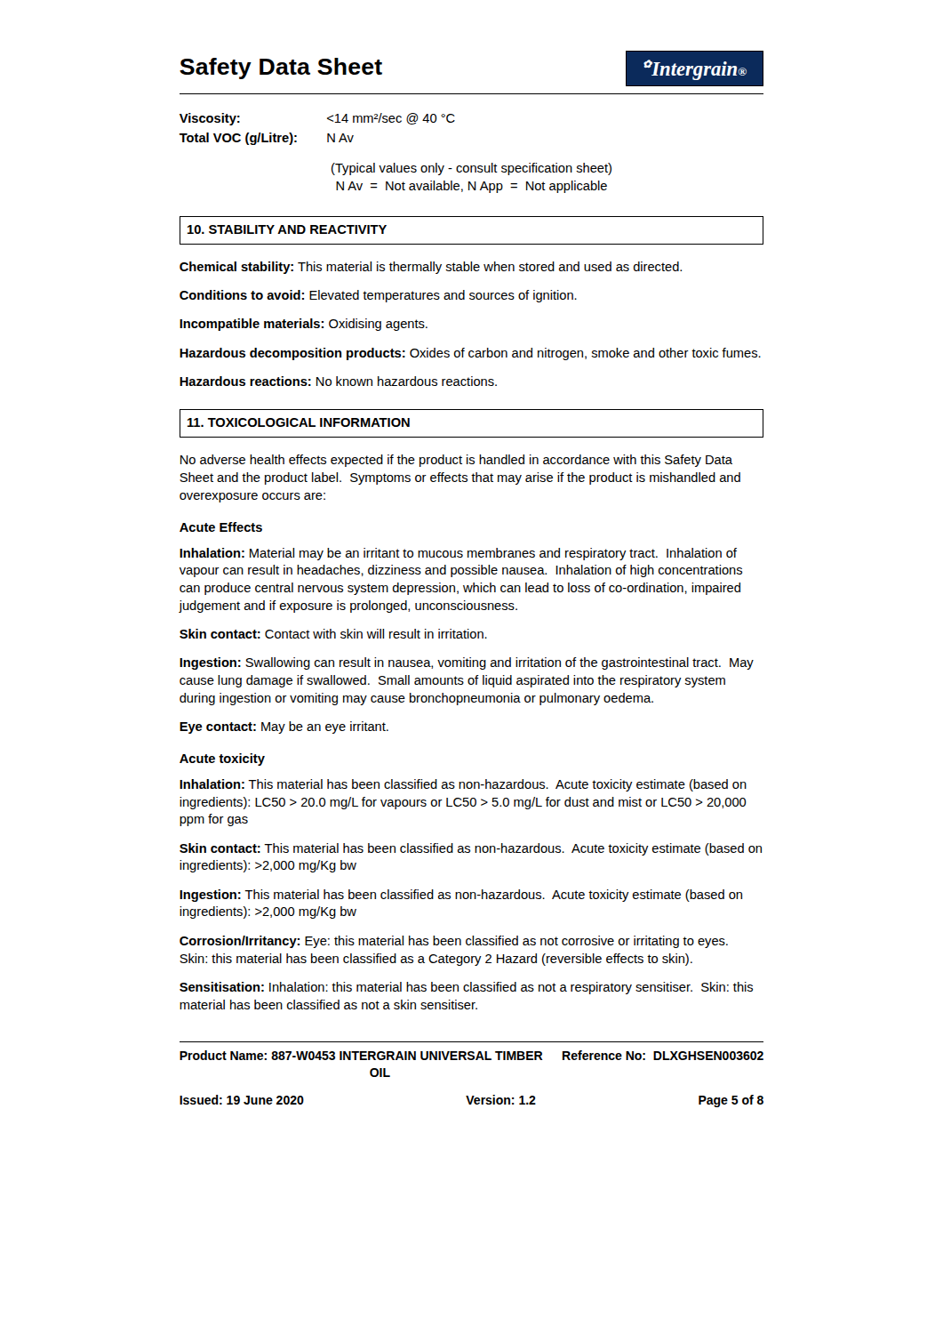Safety Data Sheet
✿Intergrain®
| Viscosity: | <14 mm²/sec @ 40 °C |
| Total VOC (g/Litre): | N Av |
(Typical values only - consult specification sheet)
N Av = Not available, N App = Not applicable
10. STABILITY AND REACTIVITY
Chemical stability: This material is thermally stable when stored and used as directed.
Conditions to avoid: Elevated temperatures and sources of ignition.
Incompatible materials: Oxidising agents.
Hazardous decomposition products: Oxides of carbon and nitrogen, smoke and other toxic fumes.
Hazardous reactions: No known hazardous reactions.
11. TOXICOLOGICAL INFORMATION
No adverse health effects expected if the product is handled in accordance with this Safety Data Sheet and the product label. Symptoms or effects that may arise if the product is mishandled and overexposure occurs are:
Acute Effects
Inhalation: Material may be an irritant to mucous membranes and respiratory tract. Inhalation of vapour can result in headaches, dizziness and possible nausea. Inhalation of high concentrations can produce central nervous system depression, which can lead to loss of co-ordination, impaired judgement and if exposure is prolonged, unconsciousness.
Skin contact: Contact with skin will result in irritation.
Ingestion: Swallowing can result in nausea, vomiting and irritation of the gastrointestinal tract. May cause lung damage if swallowed. Small amounts of liquid aspirated into the respiratory system during ingestion or vomiting may cause bronchopneumonia or pulmonary oedema.
Eye contact: May be an eye irritant.
Acute toxicity
Inhalation: This material has been classified as non-hazardous. Acute toxicity estimate (based on ingredients): LC50 > 20.0 mg/L for vapours or LC50 > 5.0 mg/L for dust and mist or LC50 > 20,000 ppm for gas
Skin contact: This material has been classified as non-hazardous. Acute toxicity estimate (based on ingredients): >2,000 mg/Kg bw
Ingestion: This material has been classified as non-hazardous. Acute toxicity estimate (based on ingredients): >2,000 mg/Kg bw
Corrosion/Irritancy: Eye: this material has been classified as not corrosive or irritating to eyes. Skin: this material has been classified as a Category 2 Hazard (reversible effects to skin).
Sensitisation: Inhalation: this material has been classified as not a respiratory sensitiser. Skin: this material has been classified as not a skin sensitiser.
Product Name: 887-W0453 INTERGRAIN UNIVERSAL TIMBER OIL
Reference No: DLXGHSEN003602
Issued: 19 June 2020 Version: 1.2 Page 5 of 8